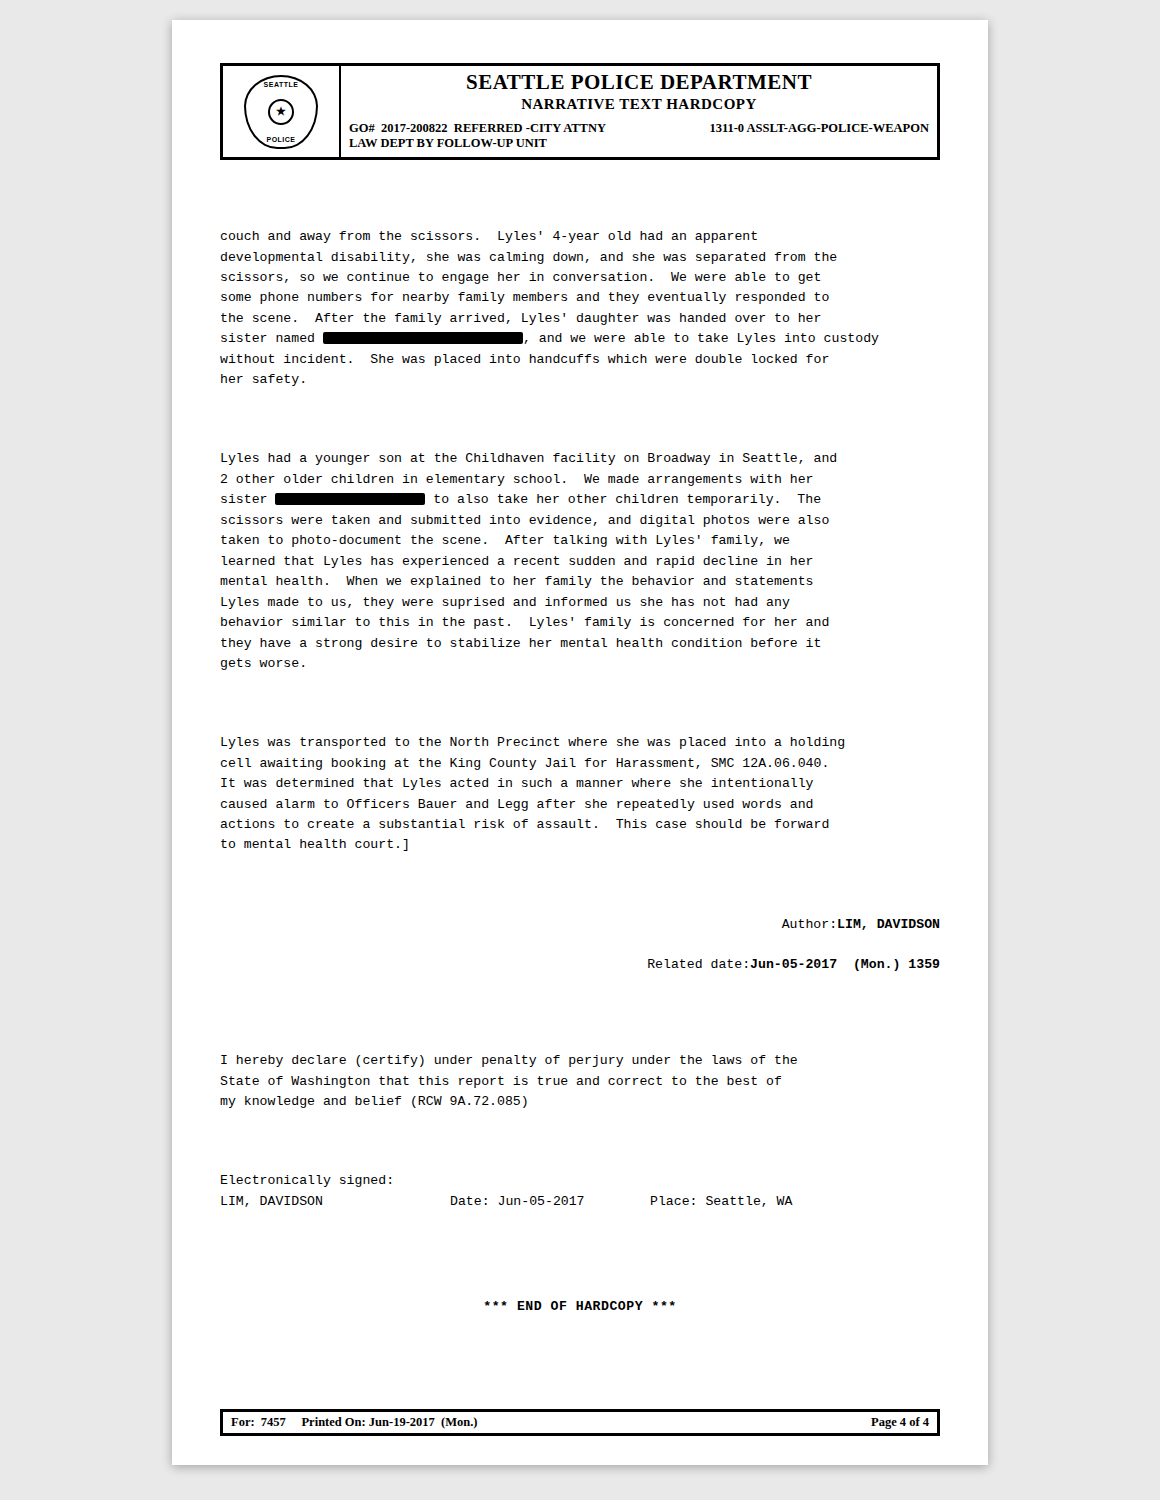SEATTLE
★
POLICE
SEATTLE POLICE DEPARTMENT
NARRATIVE TEXT HARDCOPY
GO# 2017-200822 REFERRED -CITY ATTNY
LAW DEPT BY FOLLOW-UP UNIT
1311-0 ASSLT-AGG-POLICE-WEAPON
couch and away from the scissors. Lyles' 4-year old had an apparent developmental disability, she was calming down, and she was separated from the scissors, so we continue to engage her in conversation. We were able to get some phone numbers for nearby family members and they eventually responded to the scene. After the family arrived, Lyles' daughter was handed over to her sister named , and we were able to take Lyles into custody without incident. She was placed into handcuffs which were double locked for her safety.
Lyles had a younger son at the Childhaven facility on Broadway in Seattle, and 2 other older children in elementary school. We made arrangements with her sister to also take her other children temporarily. The scissors were taken and submitted into evidence, and digital photos were also taken to photo-document the scene. After talking with Lyles' family, we learned that Lyles has experienced a recent sudden and rapid decline in her mental health. When we explained to her family the behavior and statements Lyles made to us, they were suprised and informed us she has not had any behavior similar to this in the past. Lyles' family is concerned for her and they have a strong desire to stabilize her mental health condition before it gets worse.
Lyles was transported to the North Precinct where she was placed into a holding cell awaiting booking at the King County Jail for Harassment, SMC 12A.06.040. It was determined that Lyles acted in such a manner where she intentionally caused alarm to Officers Bauer and Legg after she repeatedly used words and actions to create a substantial risk of assault. This case should be forward to mental health court.]
Author:LIM, DAVIDSON
Related date:Jun-05-2017 (Mon.) 1359
I hereby declare (certify) under penalty of perjury under the laws of the State of Washington that this report is true and correct to the best of my knowledge and belief (RCW 9A.72.085)
Electronically signed:
LIM, DAVIDSON Date: Jun-05-2017 Place: Seattle, WA
*** END OF HARDCOPY ***
For: 7457 Printed On: Jun-19-2017 (Mon.)
Page 4 of 4